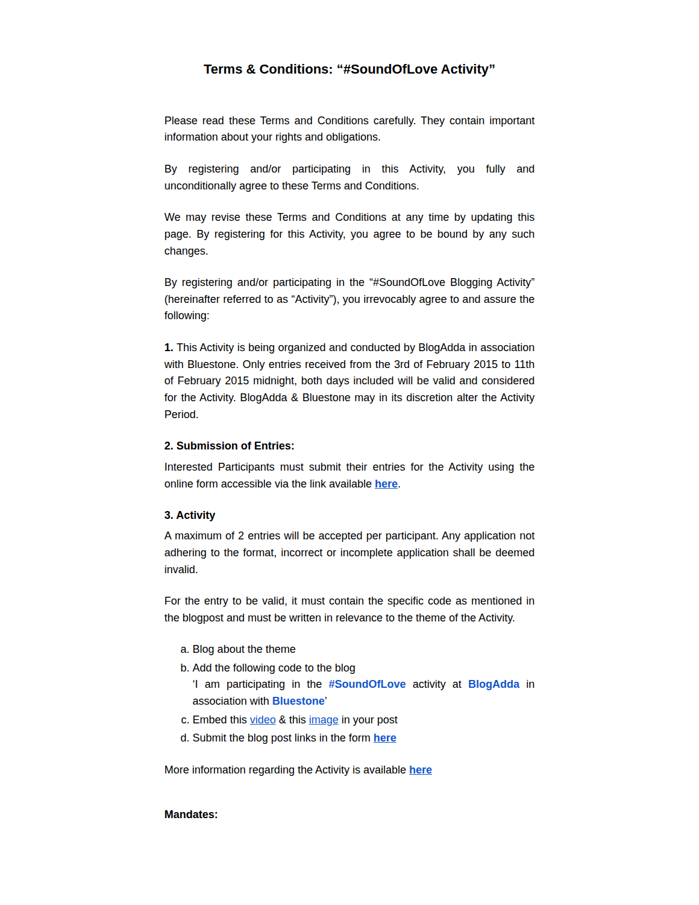Terms & Conditions: “#SoundOfLove Activity”
Please read these Terms and Conditions carefully. They contain important information about your rights and obligations.
By registering and/or participating in this Activity, you fully and unconditionally agree to these Terms and Conditions.
We may revise these Terms and Conditions at any time by updating this page. By registering for this Activity, you agree to be bound by any such changes.
By registering and/or participating in the “#SoundOfLove Blogging Activity” (hereinafter referred to as “Activity”), you irrevocably agree to and assure the following:
1. This Activity is being organized and conducted by BlogAdda in association with Bluestone. Only entries received from the 3rd of February 2015 to 11th of February 2015 midnight, both days included will be valid and considered for the Activity. BlogAdda & Bluestone may in its discretion alter the Activity Period.
2. Submission of Entries:
Interested Participants must submit their entries for the Activity using the online form accessible via the link available here.
3. Activity
A maximum of 2 entries will be accepted per participant. Any application not adhering to the format, incorrect or incomplete application shall be deemed invalid.
For the entry to be valid, it must contain the specific code as mentioned in the blogpost and must be written in relevance to the theme of the Activity.
Blog about the theme
Add the following code to the blog
‘I am participating in the #SoundOfLove activity at BlogAdda in association with Bluestone’
Embed this video & this image in your post
Submit the blog post links in the form here
More information regarding the Activity is available here
Mandates: